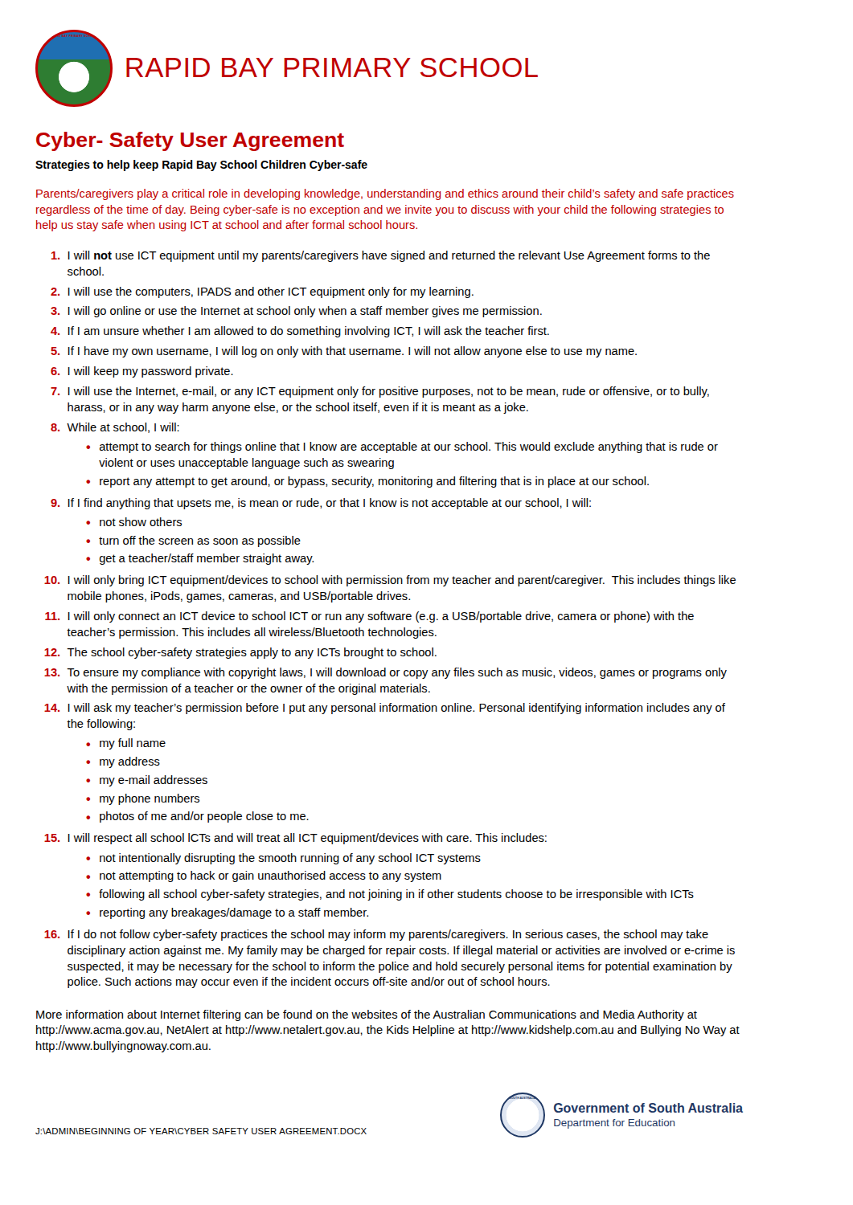RAPID BAY PRIMARY SCHOOL
Cyber- Safety User Agreement
Strategies to help keep Rapid Bay School Children Cyber-safe
Parents/caregivers play a critical role in developing knowledge, understanding and ethics around their child’s safety and safe practices regardless of the time of day. Being cyber-safe is no exception and we invite you to discuss with your child the following strategies to help us stay safe when using ICT at school and after formal school hours.
I will not use ICT equipment until my parents/caregivers have signed and returned the relevant Use Agreement forms to the school.
I will use the computers, IPADS and other ICT equipment only for my learning.
I will go online or use the Internet at school only when a staff member gives me permission.
If I am unsure whether I am allowed to do something involving ICT, I will ask the teacher first.
If I have my own username, I will log on only with that username. I will not allow anyone else to use my name.
I will keep my password private.
I will use the Internet, e-mail, or any ICT equipment only for positive purposes, not to be mean, rude or offensive, or to bully, harass, or in any way harm anyone else, or the school itself, even if it is meant as a joke.
While at school, I will:
attempt to search for things online that I know are acceptable at our school. This would exclude anything that is rude or violent or uses unacceptable language such as swearing
report any attempt to get around, or bypass, security, monitoring and filtering that is in place at our school.
If I find anything that upsets me, is mean or rude, or that I know is not acceptable at our school, I will:
not show others
turn off the screen as soon as possible
get a teacher/staff member straight away.
I will only bring ICT equipment/devices to school with permission from my teacher and parent/caregiver. This includes things like mobile phones, iPods, games, cameras, and USB/portable drives.
I will only connect an ICT device to school ICT or run any software (e.g. a USB/portable drive, camera or phone) with the teacher’s permission. This includes all wireless/Bluetooth technologies.
The school cyber-safety strategies apply to any ICTs brought to school.
To ensure my compliance with copyright laws, I will download or copy any files such as music, videos, games or programs only with the permission of a teacher or the owner of the original materials.
I will ask my teacher’s permission before I put any personal information online. Personal identifying information includes any of the following:
my full name
my address
my e-mail addresses
my phone numbers
photos of me and/or people close to me.
I will respect all school lCTs and will treat all ICT equipment/devices with care. This includes:
not intentionally disrupting the smooth running of any school ICT systems
not attempting to hack or gain unauthorised access to any system
following all school cyber-safety strategies, and not joining in if other students choose to be irresponsible with ICTs
reporting any breakages/damage to a staff member.
If I do not follow cyber-safety practices the school may inform my parents/caregivers. In serious cases, the school may take disciplinary action against me. My family may be charged for repair costs. If illegal material or activities are involved or e-crime is suspected, it may be necessary for the school to inform the police and hold securely personal items for potential examination by police. Such actions may occur even if the incident occurs off-site and/or out of school hours.
More information about Internet filtering can be found on the websites of the Australian Communications and Media Authority at http://www.acma.gov.au, NetAlert at http://www.netalert.gov.au, the Kids Helpline at http://www.kidshelp.com.au and Bullying No Way at http://www.bullyingnoway.com.au.
J:\ADMIN\BEGINNING OF YEAR\CYBER SAFETY USER AGREEMENT.DOCX
Government of South Australia
Department for Education